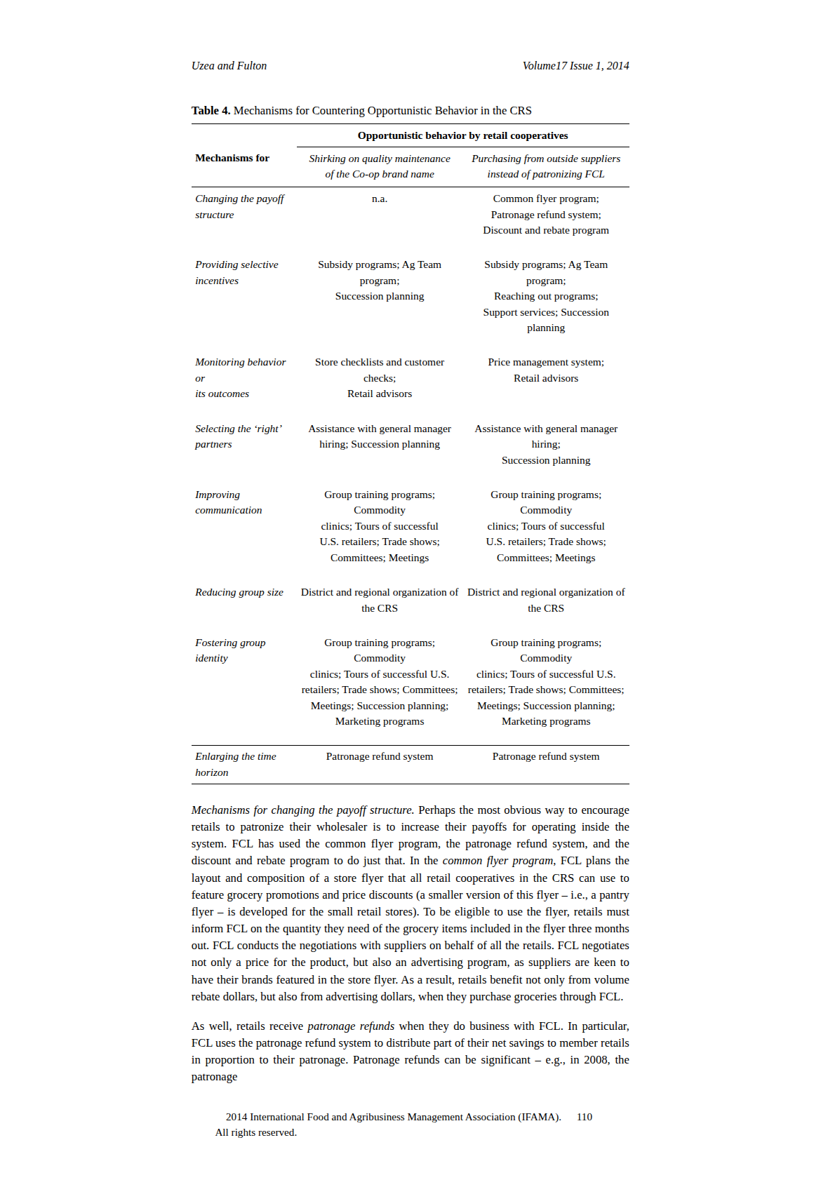Uzea and Fulton Volume17 Issue 1, 2014
Table 4. Mechanisms for Countering Opportunistic Behavior in the CRS
| | Opportunistic behavior by retail cooperatives |
| Mechanisms for | Shirking on quality maintenance of the Co-op brand name | Purchasing from outside suppliers instead of patronizing FCL |
| Changing the payoff structure | n.a. | Common flyer program; Patronage refund system; Discount and rebate program |
| Providing selective incentives | Subsidy programs; Ag Team program; Succession planning | Subsidy programs; Ag Team program; Reaching out programs; Support services; Succession planning |
| Monitoring behavior or its outcomes | Store checklists and customer checks; Retail advisors | Price management system; Retail advisors |
| Selecting the ‘right’ partners | Assistance with general manager hiring; Succession planning | Assistance with general manager hiring; Succession planning |
| Improving communication | Group training programs; Commodity clinics; Tours of successful U.S. retailers; Trade shows; Committees; Meetings | Group training programs; Commodity clinics; Tours of successful U.S. retailers; Trade shows; Committees; Meetings |
| Reducing group size | District and regional organization of the CRS | District and regional organization of the CRS |
| Fostering group identity | Group training programs; Commodity clinics; Tours of successful U.S. retailers; Trade shows; Committees; Meetings; Succession planning; Marketing programs | Group training programs; Commodity clinics; Tours of successful U.S. retailers; Trade shows; Committees; Meetings; Succession planning; Marketing programs |
| Enlarging the time horizon | Patronage refund system | Patronage refund system |
Mechanisms for changing the payoff structure. Perhaps the most obvious way to encourage retails to patronize their wholesaler is to increase their payoffs for operating inside the system. FCL has used the common flyer program, the patronage refund system, and the discount and rebate program to do just that. In the common flyer program, FCL plans the layout and composition of a store flyer that all retail cooperatives in the CRS can use to feature grocery promotions and price discounts (a smaller version of this flyer – i.e., a pantry flyer – is developed for the small retail stores). To be eligible to use the flyer, retails must inform FCL on the quantity they need of the grocery items included in the flyer three months out. FCL conducts the negotiations with suppliers on behalf of all the retails. FCL negotiates not only a price for the product, but also an advertising program, as suppliers are keen to have their brands featured in the store flyer. As a result, retails benefit not only from volume rebate dollars, but also from advertising dollars, when they purchase groceries through FCL.
As well, retails receive patronage refunds when they do business with FCL. In particular, FCL uses the patronage refund system to distribute part of their net savings to member retails in proportion to their patronage. Patronage refunds can be significant – e.g., in 2008, the patronage
 2014 International Food and Agribusiness Management Association (IFAMA). All rights reserved. 110